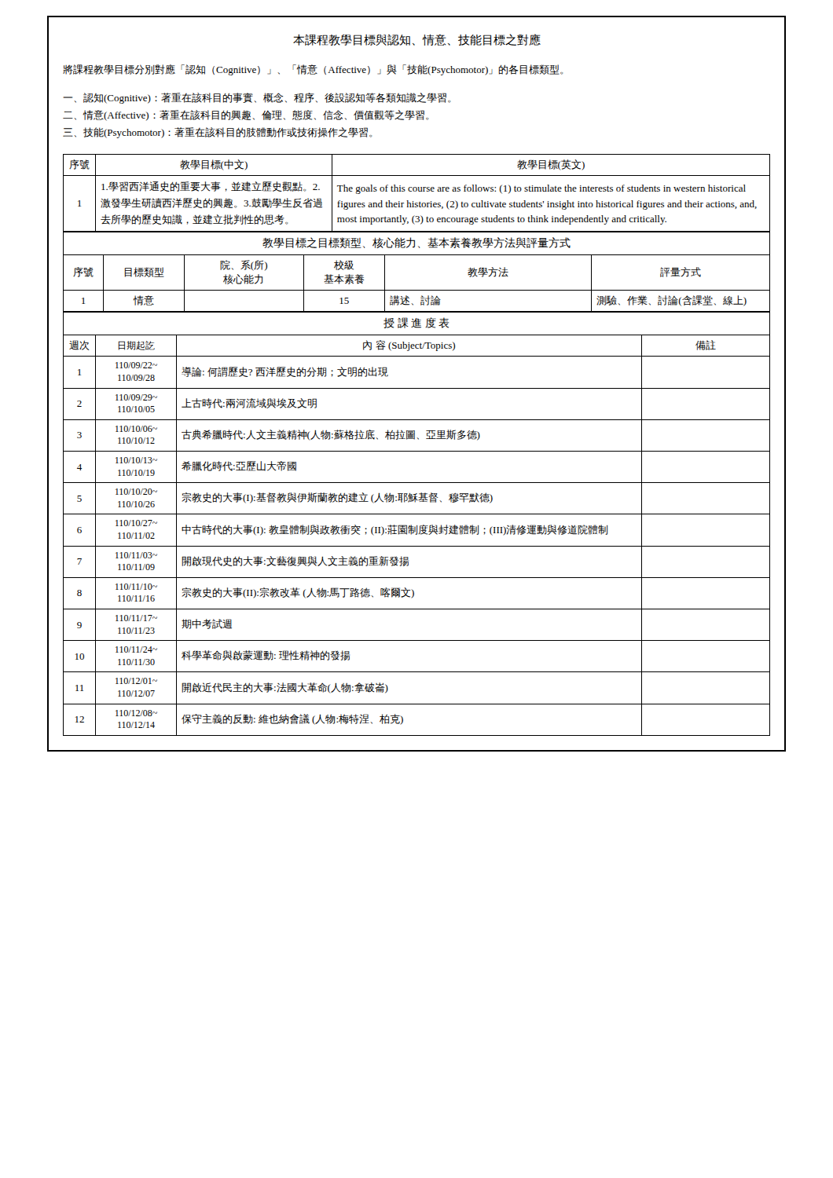本課程教學目標與認知、情意、技能目標之對應
將課程教學目標分別對應「認知（Cognitive）」、「情意（Affective）」與「技能(Psychomotor)」的各目標類型。
一、認知(Cognitive)：著重在該科目的事實、概念、程序、後設認知等各類知識之學習。
二、情意(Affective)：著重在該科目的興趣、倫理、態度、信念、價值觀等之學習。
三、技能(Psychomotor)：著重在該科目的肢體動作或技術操作之學習。
| 序號 | 教學目標(中文) | 教學目標(英文) |
| --- | --- | --- |
| 1 | 1.學習西洋通史的重要大事，並建立歷史觀點。2.激發學生研讀西洋歷史的興趣。3.鼓勵學生反省過去所學的歷史知識，並建立批判性的思考。 | The goals of this course are as follows: (1) to stimulate the interests of students in western historical figures and their histories, (2) to cultivate students' insight into historical figures and their actions, and, most importantly, (3) to encourage students to think independently and critically. |
| 教學目標之目標類型、核心能力、基本素養教學方法與評量方式 |
| 序號 | 目標類型 | 院、系(所) 核心能力 | 校級 基本素養 | 教學方法 | 評量方式 |
| 1 | 情意 | | 15 | 講述、討論 | 測驗、作業、討論(含課堂、線上) |
| 授 課 進 度 表 |
| 週次 | 日期起訖 | 內 容 (Subject/Topics) | 備註 |
| 1 | 110/09/22~ 110/09/28 | 導論: 何謂歷史? 西洋歷史的分期；文明的出現 | |
| 2 | 110/09/29~ 110/10/05 | 上古時代:兩河流域與埃及文明 | |
| 3 | 110/10/06~ 110/10/12 | 古典希臘時代:人文主義精神(人物:蘇格拉底、柏拉圖、亞里斯多德) | |
| 4 | 110/10/13~ 110/10/19 | 希臘化時代:亞歷山大帝國 | |
| 5 | 110/10/20~ 110/10/26 | 宗教史的大事(I):基督教與伊斯蘭教的建立 (人物:耶穌基督、穆罕默德) | |
| 6 | 110/10/27~ 110/11/02 | 中古時代的大事(I): 教皇體制與政教衝突；(II):莊園制度與封建體制；(III)清修運動與修道院體制 | |
| 7 | 110/11/03~ 110/11/09 | 開啟現代史的大事:文藝復興與人文主義的重新發揚 | |
| 8 | 110/11/10~ 110/11/16 | 宗教史的大事(II):宗教改革 (人物:馬丁路德、喀爾文) | |
| 9 | 110/11/17~ 110/11/23 | 期中考試週 | |
| 10 | 110/11/24~ 110/11/30 | 科學革命與啟蒙運動: 理性精神的發揚 | |
| 11 | 110/12/01~ 110/12/07 | 開啟近代民主的大事:法國大革命(人物:拿破崙) | |
| 12 | 110/12/08~ 110/12/14 | 保守主義的反動: 維也納會議 (人物:梅特涅、柏克) | |